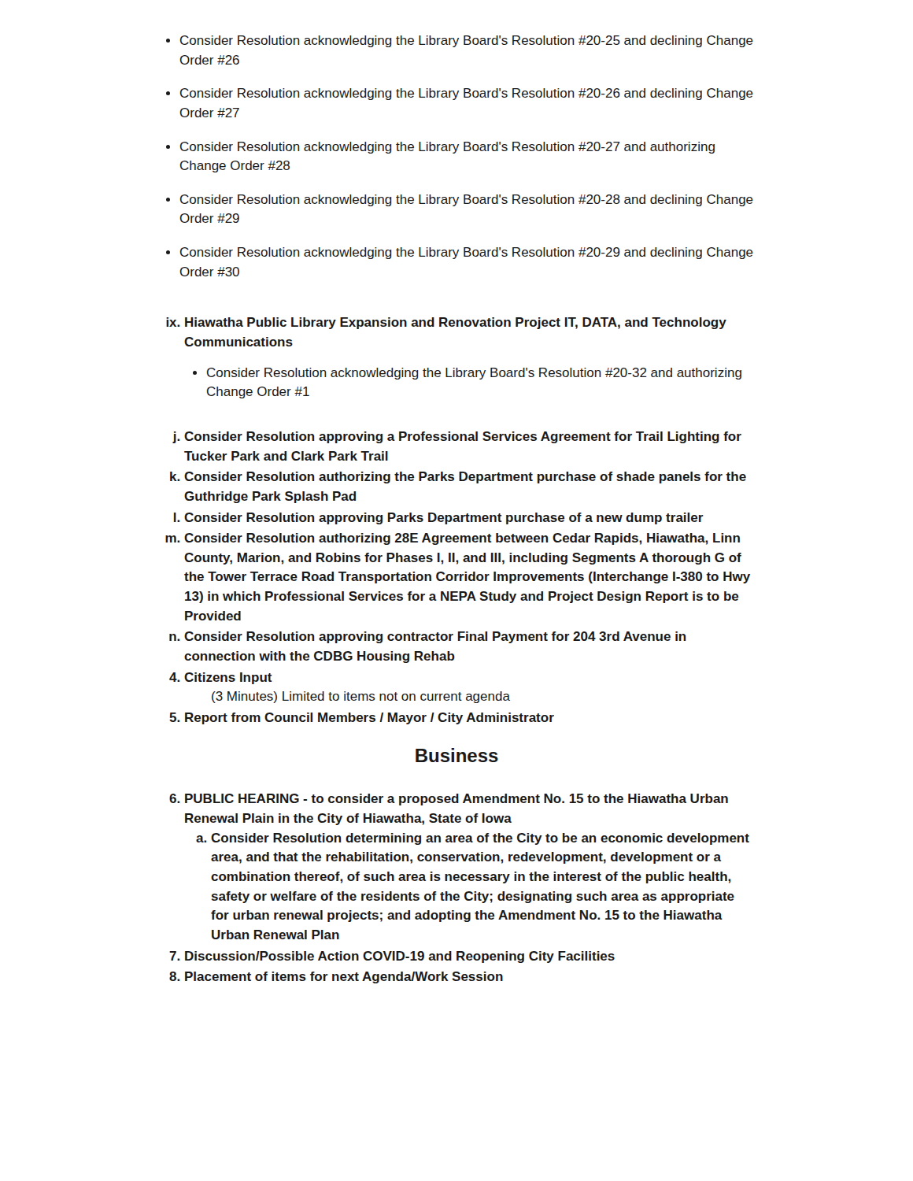Consider Resolution acknowledging the Library Board's Resolution #20-25 and declining Change Order #26
Consider Resolution acknowledging the Library Board's Resolution #20-26 and declining Change Order #27
Consider Resolution acknowledging the Library Board's Resolution #20-27 and authorizing Change Order #28
Consider Resolution acknowledging the Library Board's Resolution #20-28 and declining Change Order #29
Consider Resolution acknowledging the Library Board's Resolution #20-29 and declining Change Order #30
Hiawatha Public Library Expansion and Renovation Project IT, DATA, and Technology Communications
Consider Resolution acknowledging the Library Board's Resolution #20-32 and authorizing Change Order #1
Consider Resolution approving a Professional Services Agreement for Trail Lighting for Tucker Park and Clark Park Trail
Consider Resolution authorizing the Parks Department purchase of shade panels for the Guthridge Park Splash Pad
Consider Resolution approving Parks Department purchase of a new dump trailer
Consider Resolution authorizing 28E Agreement between Cedar Rapids, Hiawatha, Linn County, Marion, and Robins for Phases I, II, and III, including Segments A thorough G of the Tower Terrace Road Transportation Corridor Improvements (Interchange I-380 to Hwy 13) in which Professional Services for a NEPA Study and Project Design Report is to be Provided
Consider Resolution approving contractor Final Payment for 204 3rd Avenue in connection with the CDBG Housing Rehab
Citizens Input
(3 Minutes) Limited to items not on current agenda
Report from Council Members / Mayor / City Administrator
Business
PUBLIC HEARING - to consider a proposed Amendment No. 15 to the Hiawatha Urban Renewal Plain in the City of Hiawatha, State of Iowa
Consider Resolution determining an area of the City to be an economic development area, and that the rehabilitation, conservation, redevelopment, development or a combination thereof, of such area is necessary in the interest of the public health, safety or welfare of the residents of the City; designating such area as appropriate for urban renewal projects; and adopting the Amendment No. 15 to the Hiawatha Urban Renewal Plan
Discussion/Possible Action COVID-19 and Reopening City Facilities
Placement of items for next Agenda/Work Session